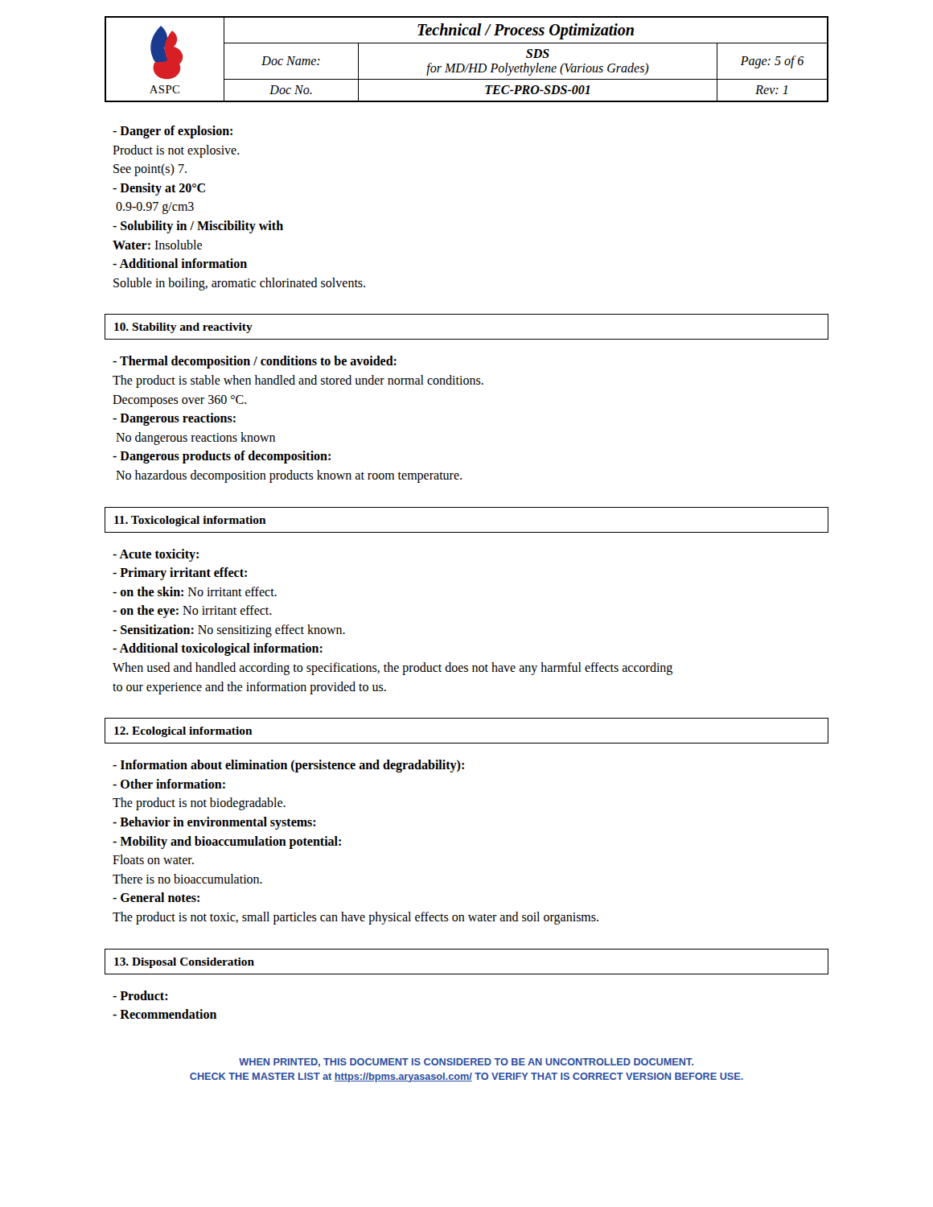| ASPC | Technical / Process Optimization |
| Doc Name: | SDS for MD/HD Polyethylene (Various Grades) | Page: 5 of 6 |
| Doc No. | TEC-PRO-SDS-001 | Rev: 1 |
- Danger of explosion:
Product is not explosive.
See point(s) 7.
- Density at 20°C
0.9-0.97 g/cm3
- Solubility in / Miscibility with
Water: Insoluble
- Additional information
Soluble in boiling, aromatic chlorinated solvents.
10. Stability and reactivity
- Thermal decomposition / conditions to be avoided:
The product is stable when handled and stored under normal conditions.
Decomposes over 360 °C.
- Dangerous reactions:
No dangerous reactions known
- Dangerous products of decomposition:
No hazardous decomposition products known at room temperature.
11. Toxicological information
- Acute toxicity:
- Primary irritant effect:
- on the skin: No irritant effect.
- on the eye: No irritant effect.
- Sensitization: No sensitizing effect known.
- Additional toxicological information:
When used and handled according to specifications, the product does not have any harmful effects according
to our experience and the information provided to us.
12. Ecological information
- Information about elimination (persistence and degradability):
- Other information:
The product is not biodegradable.
- Behavior in environmental systems:
- Mobility and bioaccumulation potential:
Floats on water.
There is no bioaccumulation.
- General notes:
The product is not toxic, small particles can have physical effects on water and soil organisms.
13. Disposal Consideration
- Product:
- Recommendation
WHEN PRINTED, THIS DOCUMENT IS CONSIDERED TO BE AN UNCONTROLLED DOCUMENT.
CHECK THE MASTER LIST at https://bpms.aryasasol.com/ TO VERIFY THAT IS CORRECT VERSION BEFORE USE.